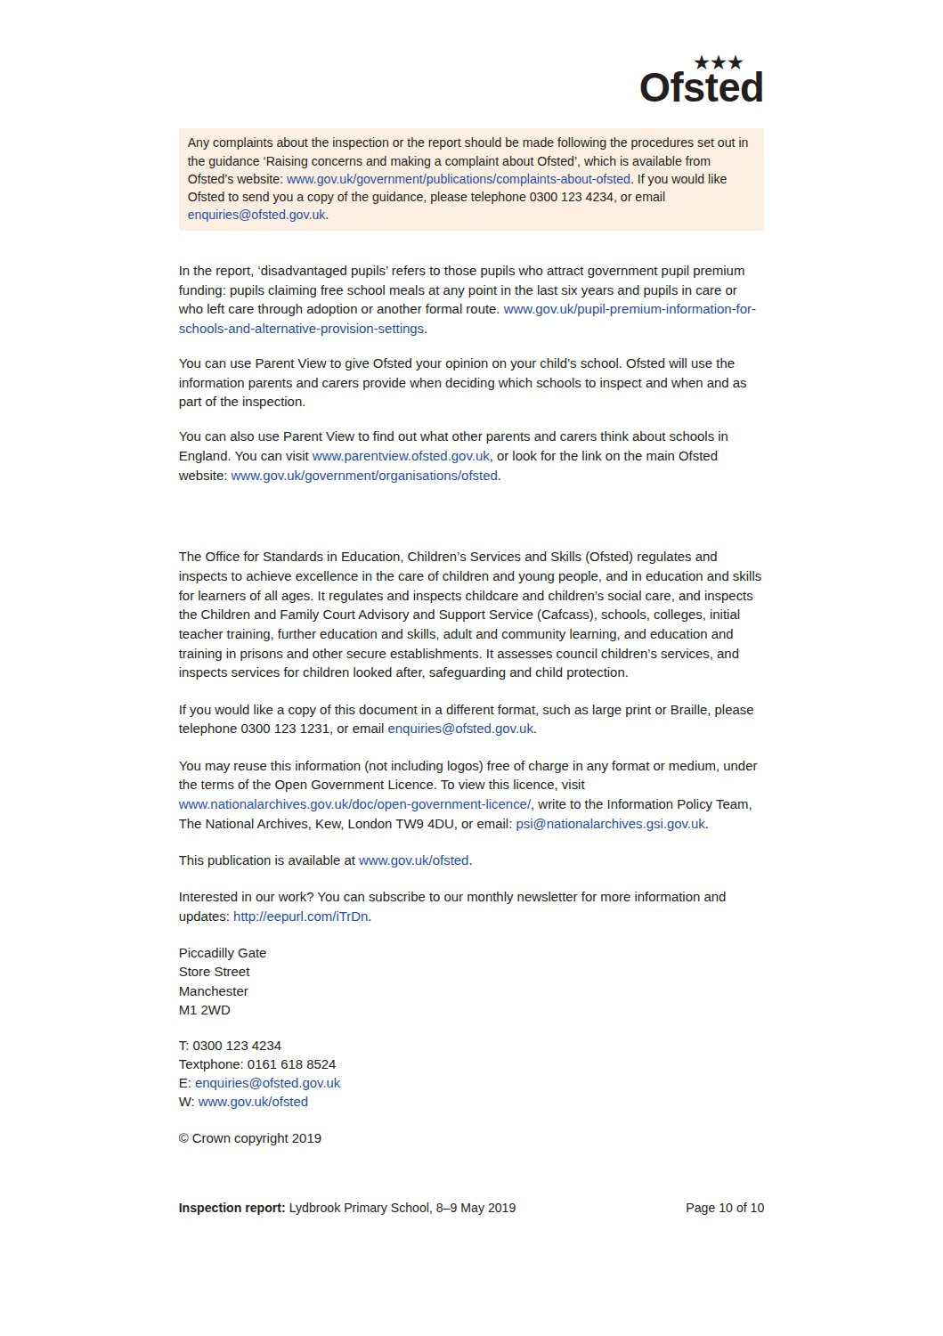★★★
Ofsted
Any complaints about the inspection or the report should be made following the procedures set out in the guidance ‘Raising concerns and making a complaint about Ofsted’, which is available from Ofsted’s website: www.gov.uk/government/publications/complaints-about-ofsted. If you would like Ofsted to send you a copy of the guidance, please telephone 0300 123 4234, or email enquiries@ofsted.gov.uk.
In the report, ‘disadvantaged pupils’ refers to those pupils who attract government pupil premium funding: pupils claiming free school meals at any point in the last six years and pupils in care or who left care through adoption or another formal route. www.gov.uk/pupil-premium-information-for-schools-and-alternative-provision-settings.
You can use Parent View to give Ofsted your opinion on your child’s school. Ofsted will use the information parents and carers provide when deciding which schools to inspect and when and as part of the inspection.
You can also use Parent View to find out what other parents and carers think about schools in England. You can visit www.parentview.ofsted.gov.uk, or look for the link on the main Ofsted website: www.gov.uk/government/organisations/ofsted.
The Office for Standards in Education, Children’s Services and Skills (Ofsted) regulates and inspects to achieve excellence in the care of children and young people, and in education and skills for learners of all ages. It regulates and inspects childcare and children’s social care, and inspects the Children and Family Court Advisory and Support Service (Cafcass), schools, colleges, initial teacher training, further education and skills, adult and community learning, and education and training in prisons and other secure establishments. It assesses council children’s services, and inspects services for children looked after, safeguarding and child protection.
If you would like a copy of this document in a different format, such as large print or Braille, please telephone 0300 123 1231, or email enquiries@ofsted.gov.uk.
You may reuse this information (not including logos) free of charge in any format or medium, under the terms of the Open Government Licence. To view this licence, visit www.nationalarchives.gov.uk/doc/open-government-licence/, write to the Information Policy Team, The National Archives, Kew, London TW9 4DU, or email: psi@nationalarchives.gsi.gov.uk.
This publication is available at www.gov.uk/ofsted.
Interested in our work? You can subscribe to our monthly newsletter for more information and updates: http://eepurl.com/iTrDn.
Piccadilly Gate
Store Street
Manchester
M1 2WD
T: 0300 123 4234
Textphone: 0161 618 8524
E: enquiries@ofsted.gov.uk
W: www.gov.uk/ofsted
© Crown copyright 2019
Inspection report: Lydbrook Primary School, 8–9 May 2019
Page 10 of 10